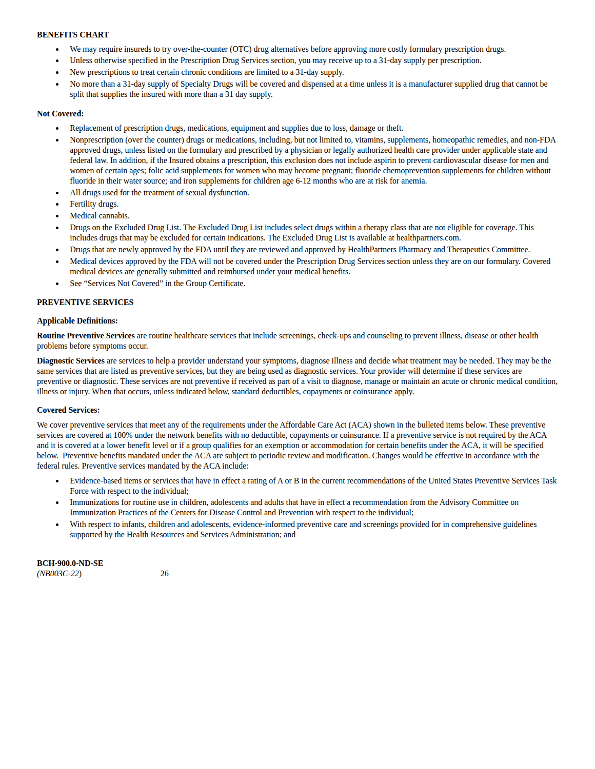BENEFITS CHART
We may require insureds to try over-the-counter (OTC) drug alternatives before approving more costly formulary prescription drugs.
Unless otherwise specified in the Prescription Drug Services section, you may receive up to a 31-day supply per prescription.
New prescriptions to treat certain chronic conditions are limited to a 31-day supply.
No more than a 31-day supply of Specialty Drugs will be covered and dispensed at a time unless it is a manufacturer supplied drug that cannot be split that supplies the insured with more than a 31 day supply.
Not Covered:
Replacement of prescription drugs, medications, equipment and supplies due to loss, damage or theft.
Nonprescription (over the counter) drugs or medications, including, but not limited to, vitamins, supplements, homeopathic remedies, and non-FDA approved drugs, unless listed on the formulary and prescribed by a physician or legally authorized health care provider under applicable state and federal law. In addition, if the Insured obtains a prescription, this exclusion does not include aspirin to prevent cardiovascular disease for men and women of certain ages; folic acid supplements for women who may become pregnant; fluoride chemoprevention supplements for children without fluoride in their water source; and iron supplements for children age 6-12 months who are at risk for anemia.
All drugs used for the treatment of sexual dysfunction.
Fertility drugs.
Medical cannabis.
Drugs on the Excluded Drug List. The Excluded Drug List includes select drugs within a therapy class that are not eligible for coverage. This includes drugs that may be excluded for certain indications. The Excluded Drug List is available at healthpartners.com.
Drugs that are newly approved by the FDA until they are reviewed and approved by HealthPartners Pharmacy and Therapeutics Committee.
Medical devices approved by the FDA will not be covered under the Prescription Drug Services section unless they are on our formulary. Covered medical devices are generally submitted and reimbursed under your medical benefits.
See “Services Not Covered” in the Group Certificate.
PREVENTIVE SERVICES
Applicable Definitions:
Routine Preventive Services are routine healthcare services that include screenings, check-ups and counseling to prevent illness, disease or other health problems before symptoms occur.
Diagnostic Services are services to help a provider understand your symptoms, diagnose illness and decide what treatment may be needed. They may be the same services that are listed as preventive services, but they are being used as diagnostic services. Your provider will determine if these services are preventive or diagnostic. These services are not preventive if received as part of a visit to diagnose, manage or maintain an acute or chronic medical condition, illness or injury. When that occurs, unless indicated below, standard deductibles, copayments or coinsurance apply.
Covered Services:
We cover preventive services that meet any of the requirements under the Affordable Care Act (ACA) shown in the bulleted items below. These preventive services are covered at 100% under the network benefits with no deductible, copayments or coinsurance. If a preventive service is not required by the ACA and it is covered at a lower benefit level or if a group qualifies for an exemption or accommodation for certain benefits under the ACA, it will be specified below. Preventive benefits mandated under the ACA are subject to periodic review and modification. Changes would be effective in accordance with the federal rules. Preventive services mandated by the ACA include:
Evidence-based items or services that have in effect a rating of A or B in the current recommendations of the United States Preventive Services Task Force with respect to the individual;
Immunizations for routine use in children, adolescents and adults that have in effect a recommendation from the Advisory Committee on Immunization Practices of the Centers for Disease Control and Prevention with respect to the individual;
With respect to infants, children and adolescents, evidence-informed preventive care and screenings provided for in comprehensive guidelines supported by the Health Resources and Services Administration; and
BCH-900.0-ND-SE
(NB003C-22)26